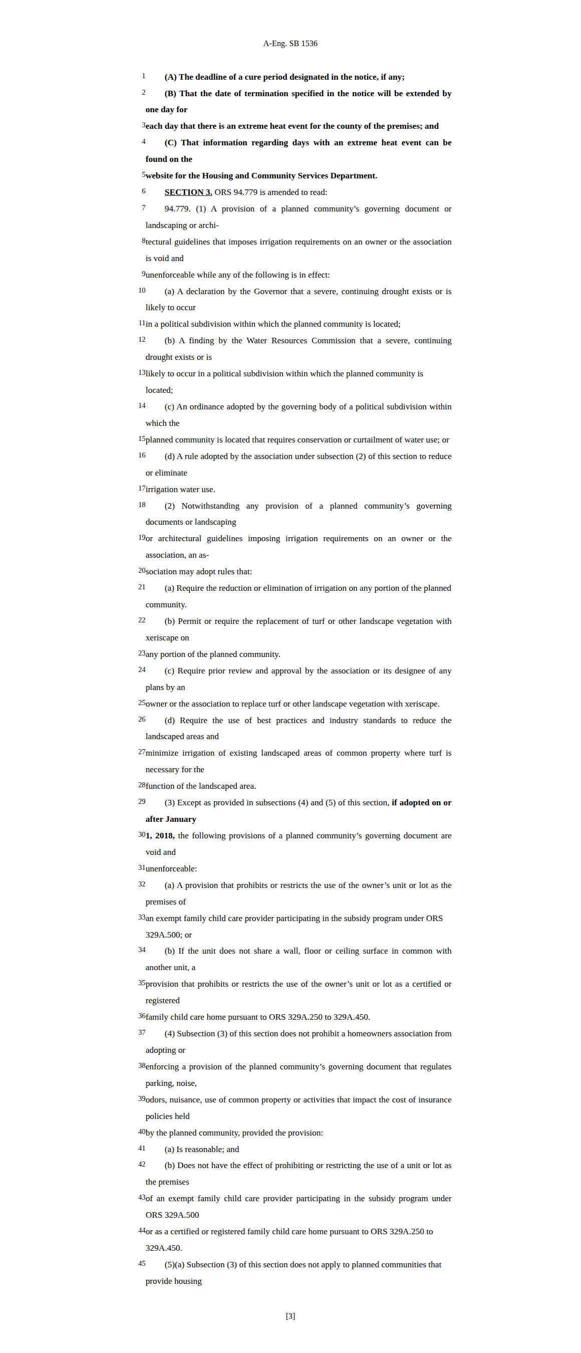A-Eng. SB 1536
| 1 | (A) The deadline of a cure period designated in the notice, if any; |
| 2 | (B) That the date of termination specified in the notice will be extended by one day for |
| 3 | each day that there is an extreme heat event for the county of the premises; and |
| 4 | (C) That information regarding days with an extreme heat event can be found on the |
| 5 | website for the Housing and Community Services Department. |
| 6 | SECTION 3. ORS 94.779 is amended to read: |
| 7 | 94.779. (1) A provision of a planned community’s governing document or landscaping or archi- |
| 8 | tectural guidelines that imposes irrigation requirements on an owner or the association is void and |
| 9 | unenforceable while any of the following is in effect: |
| 10 | (a) A declaration by the Governor that a severe, continuing drought exists or is likely to occur |
| 11 | in a political subdivision within which the planned community is located; |
| 12 | (b) A finding by the Water Resources Commission that a severe, continuing drought exists or is |
| 13 | likely to occur in a political subdivision within which the planned community is located; |
| 14 | (c) An ordinance adopted by the governing body of a political subdivision within which the |
| 15 | planned community is located that requires conservation or curtailment of water use; or |
| 16 | (d) A rule adopted by the association under subsection (2) of this section to reduce or eliminate |
| 17 | irrigation water use. |
| 18 | (2) Notwithstanding any provision of a planned community’s governing documents or landscaping |
| 19 | or architectural guidelines imposing irrigation requirements on an owner or the association, an as- |
| 20 | sociation may adopt rules that: |
| 21 | (a) Require the reduction or elimination of irrigation on any portion of the planned community. |
| 22 | (b) Permit or require the replacement of turf or other landscape vegetation with xeriscape on |
| 23 | any portion of the planned community. |
| 24 | (c) Require prior review and approval by the association or its designee of any plans by an |
| 25 | owner or the association to replace turf or other landscape vegetation with xeriscape. |
| 26 | (d) Require the use of best practices and industry standards to reduce the landscaped areas and |
| 27 | minimize irrigation of existing landscaped areas of common property where turf is necessary for the |
| 28 | function of the landscaped area. |
| 29 | (3) Except as provided in subsections (4) and (5) of this section, if adopted on or after January |
| 30 | 1, 2018, the following provisions of a planned community’s governing document are void and |
| 31 | unenforceable: |
| 32 | (a) A provision that prohibits or restricts the use of the owner’s unit or lot as the premises of |
| 33 | an exempt family child care provider participating in the subsidy program under ORS 329A.500; or |
| 34 | (b) If the unit does not share a wall, floor or ceiling surface in common with another unit, a |
| 35 | provision that prohibits or restricts the use of the owner’s unit or lot as a certified or registered |
| 36 | family child care home pursuant to ORS 329A.250 to 329A.450. |
| 37 | (4) Subsection (3) of this section does not prohibit a homeowners association from adopting or |
| 38 | enforcing a provision of the planned community’s governing document that regulates parking, noise, |
| 39 | odors, nuisance, use of common property or activities that impact the cost of insurance policies held |
| 40 | by the planned community, provided the provision: |
| 41 | (a) Is reasonable; and |
| 42 | (b) Does not have the effect of prohibiting or restricting the use of a unit or lot as the premises |
| 43 | of an exempt family child care provider participating in the subsidy program under ORS 329A.500 |
| 44 | or as a certified or registered family child care home pursuant to ORS 329A.250 to 329A.450. |
| 45 | (5)(a) Subsection (3) of this section does not apply to planned communities that provide housing |
[3]